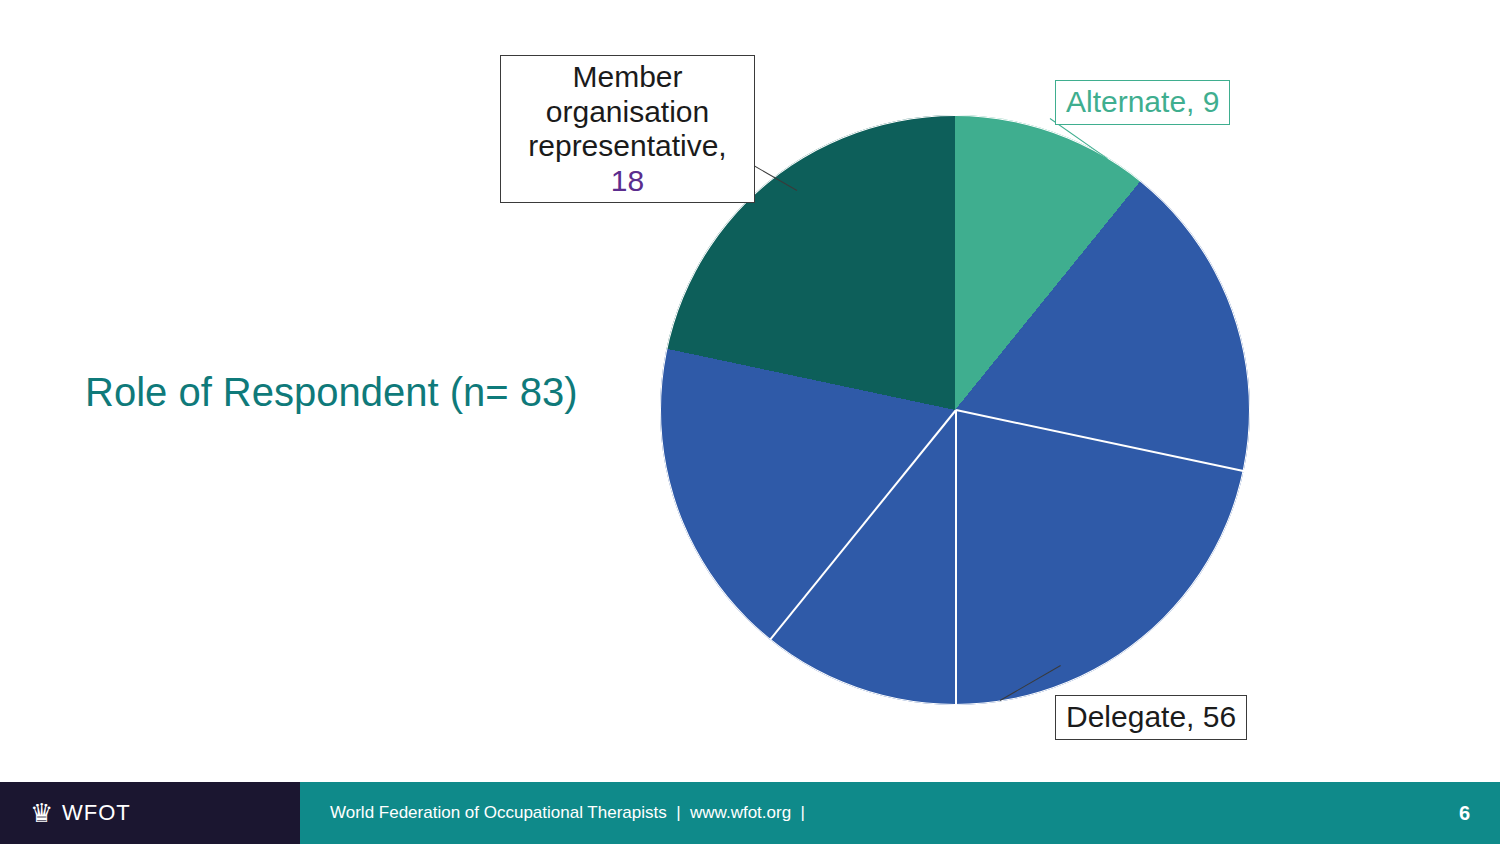Role of Respondent (n= 83)
Alternate, 9
Delegate, 56
Member organisation representative, 18
♛WFOT
World Federation of Occupational Therapists | www.wfot.org |
6